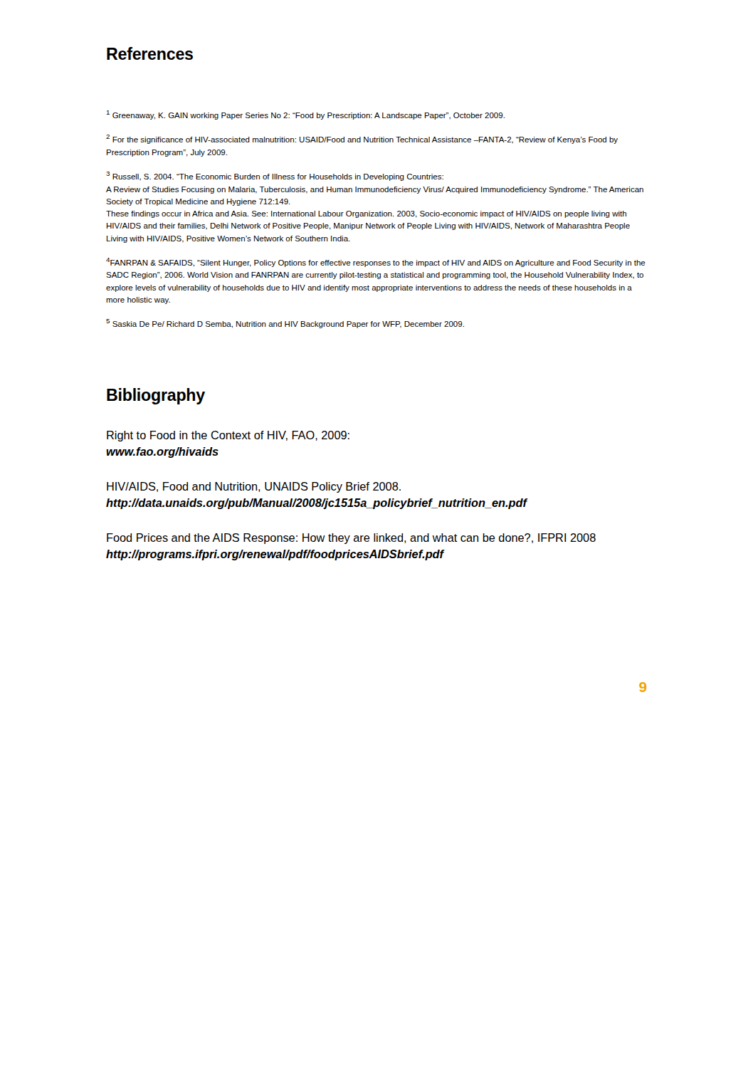References
1 Greenaway, K. GAIN working Paper Series No 2: “Food by Prescription: A Landscape Paper”, October 2009.
2 For the significance of HIV-associated malnutrition: USAID/Food and Nutrition Technical Assistance –FANTA-2, “Review of Kenya’s Food by Prescription Program”, July 2009.
3 Russell, S. 2004. “The Economic Burden of Illness for Households in Developing Countries:
A Review of Studies Focusing on Malaria, Tuberculosis, and Human Immunodeficiency Virus/ Acquired Immunodeficiency Syndrome.” The American Society of Tropical Medicine and Hygiene 712:149.
These findings occur in Africa and Asia. See: International Labour Organization. 2003, Socio-economic impact of HIV/AIDS on people living with HIV/AIDS and their families, Delhi Network of Positive People, Manipur Network of People Living with HIV/AIDS, Network of Maharashtra People Living with HIV/AIDS, Positive Women’s Network of Southern India.
4FANRPAN & SAFAIDS, “Silent Hunger, Policy Options for effective responses to the impact of HIV and AIDS on Agriculture and Food Security in the SADC Region”, 2006. World Vision and FANRPAN are currently pilot-testing a statistical and programming tool, the Household Vulnerability Index, to explore levels of vulnerability of households due to HIV and identify most appropriate interventions to address the needs of these households in a more holistic way.
5 Saskia De Pe/ Richard D Semba, Nutrition and HIV Background Paper for WFP, December 2009.
Bibliography
Right to Food in the Context of HIV, FAO, 2009:
www.fao.org/hivaids
HIV/AIDS, Food and Nutrition, UNAIDS Policy Brief 2008.
http://data.unaids.org/pub/Manual/2008/jc1515a_policybrief_nutrition_en.pdf
Food Prices and the AIDS Response: How they are linked, and what can be done?, IFPRI 2008
http://programs.ifpri.org/renewal/pdf/foodpricesAIDSbrief.pdf
9